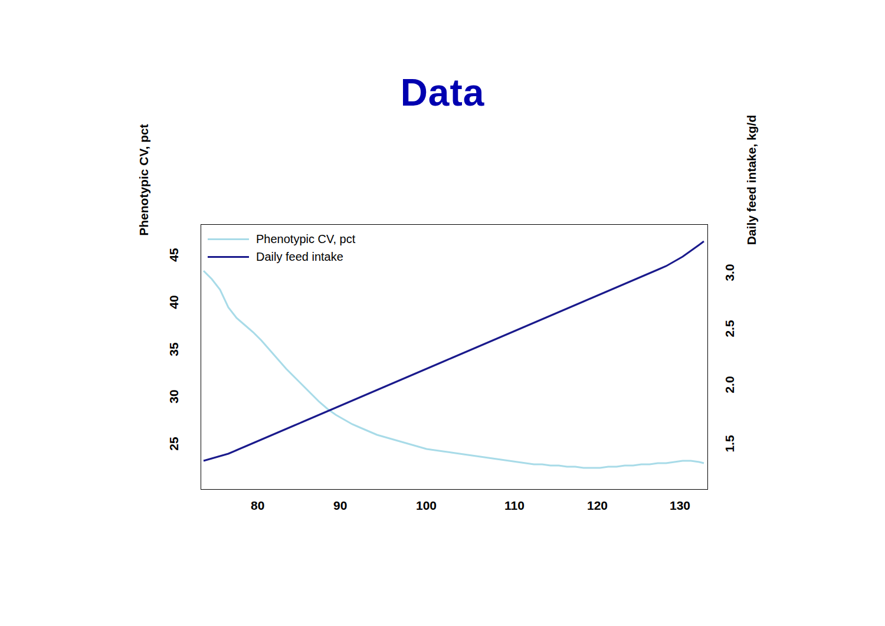Data
Phenotypic CV, pct
Daily feed intake, kg/d
45
40
35
30
25
3.0
2.5
2.0
1.5
80
90
100
110
120
130
Phenotypic CV, pct
Daily feed intake